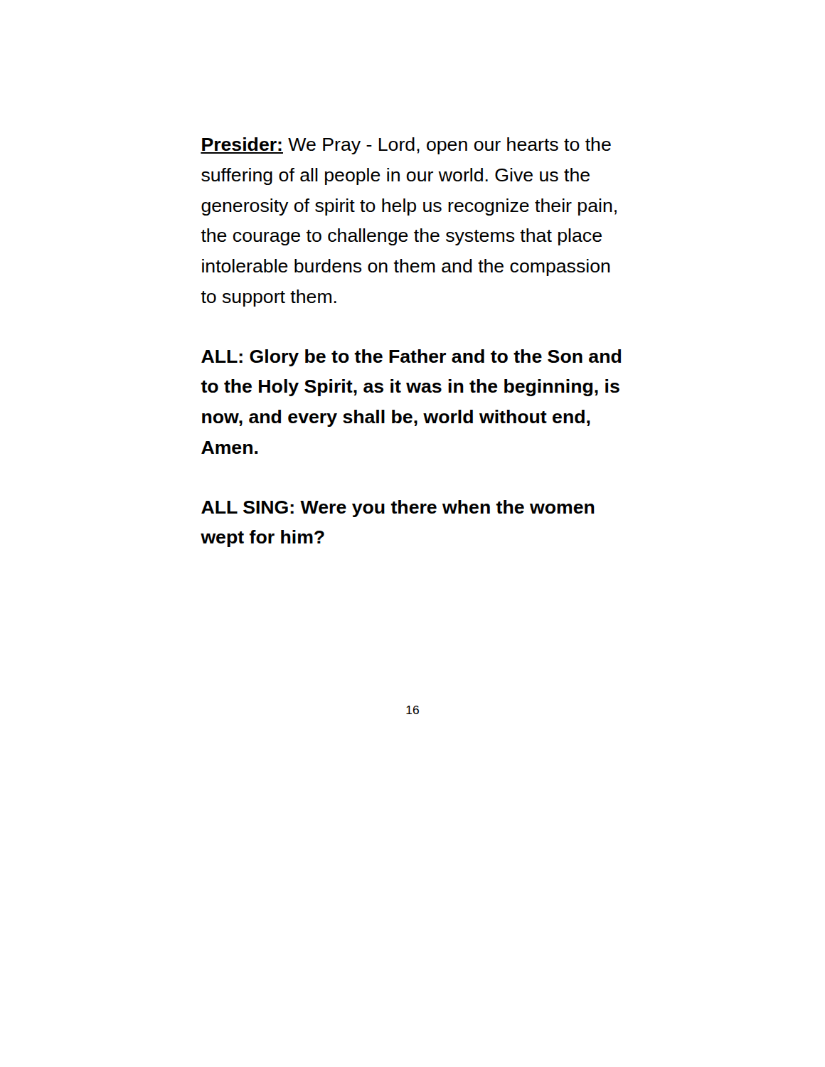Presider: We Pray - Lord, open our hearts to the suffering of all people in our world. Give us the generosity of spirit to help us recognize their pain, the courage to challenge the systems that place intolerable burdens on them and the compassion to support them.
ALL: Glory be to the Father and to the Son and to the Holy Spirit, as it was in the beginning, is now, and every shall be, world without end, Amen.
ALL SING: Were you there when the women wept for him?
16